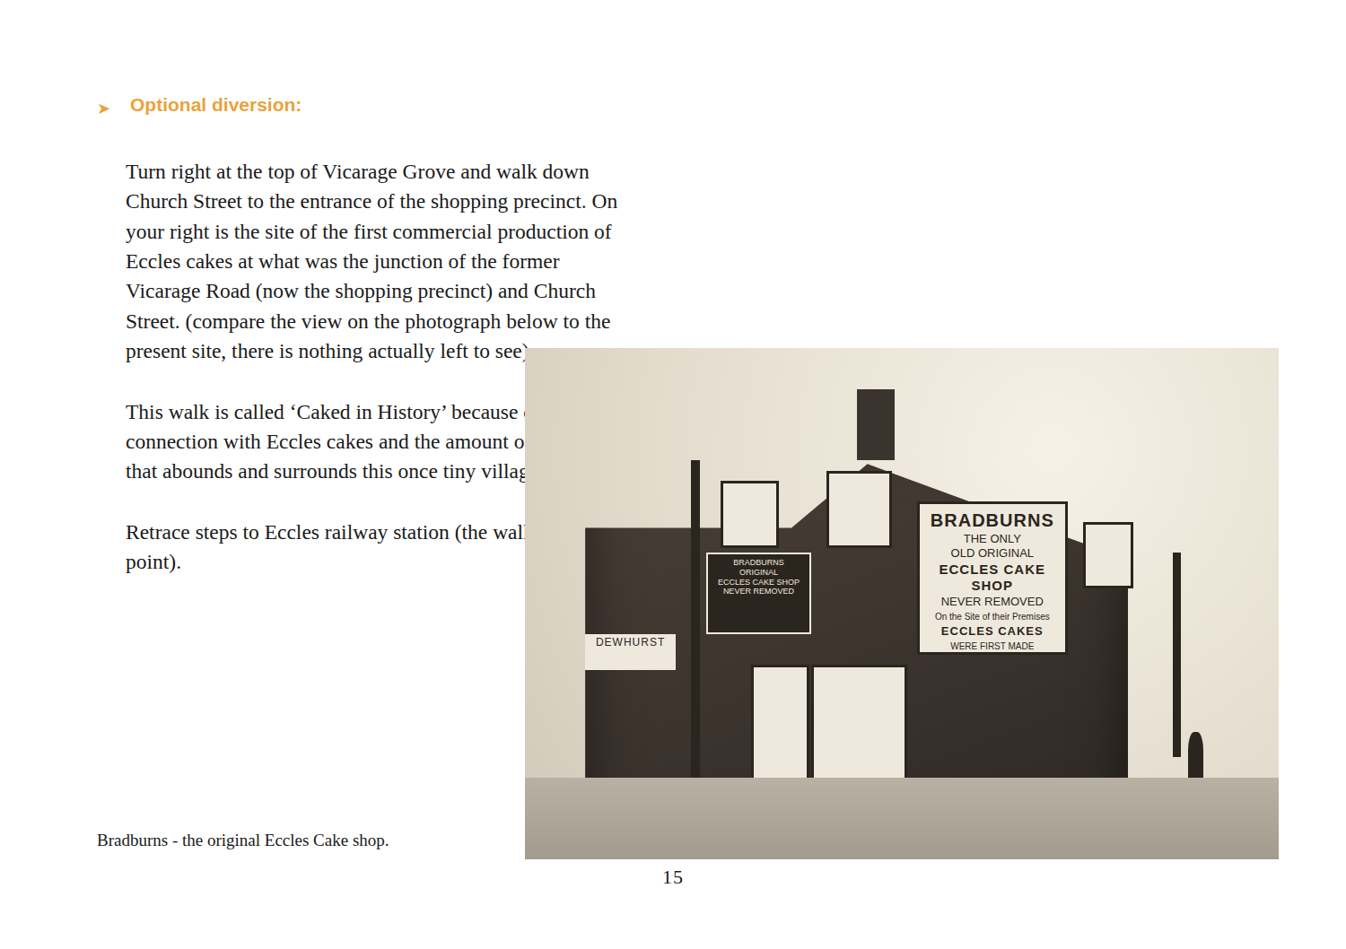➤
Optional diversion:
Turn right at the top of Vicarage Grove and walk down Church Street to the entrance of the shopping precinct. On your right is the site of the first commercial production of Eccles cakes at what was the junction of the former Vicarage Road (now the shopping precinct) and Church Street. (compare the view on the photograph below to the present site, there is nothing actually left to see).
This walk is called ‘Caked in History’ because of the connection with Eccles cakes and the amount of history that abounds and surrounds this once tiny village.
Retrace steps to Eccles railway station (the walk starting point).
Bradburns - the original Eccles Cake shop.
BRADBURNS THE ONLY
OLD ORIGINAL
ECCLES CAKE SHOP NEVER REMOVED
On the Site of their Premises
ECCLES CAKES WERE FIRST MADE
BRADBURNS
ORIGINAL
ECCLES CAKE SHOP
NEVER REMOVED
DEWHURST
15